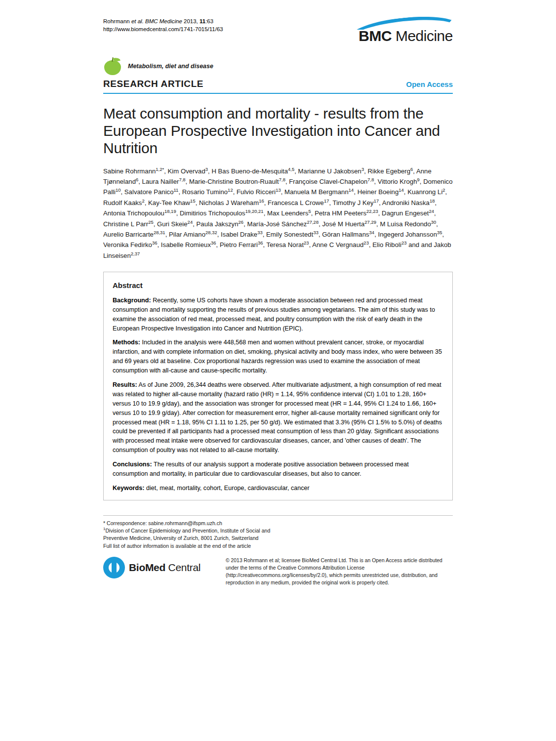Rohrmann et al. BMC Medicine 2013, 11:63
http://www.biomedcentral.com/1741-7015/11/63
BMC Medicine
Metabolism, diet and disease
RESEARCH ARTICLE
Open Access
Meat consumption and mortality - results from the European Prospective Investigation into Cancer and Nutrition
Sabine Rohrmann1,2*, Kim Overvad3, H Bas Bueno-de-Mesquita4,5, Marianne U Jakobsen3, Rikke Egeberg6, Anne Tjønneland6, Laura Nailler7,8, Marie-Christine Boutron-Ruault7,8, Françoise Clavel-Chapelon7,8, Vittorio Krogh9, Domenico Palli10, Salvatore Panico11, Rosario Tumino12, Fulvio Ricceri13, Manuela M Bergmann14, Heiner Boeing14, Kuanrong Li2, Rudolf Kaaks2, Kay-Tee Khaw15, Nicholas J Wareham16, Francesca L Crowe17, Timothy J Key17, Androniki Naska18, Antonia Trichopoulou18,19, Dimitirios Trichopoulos19,20,21, Max Leenders5, Petra HM Peeters22,23, Dagrun Engeset24, Christine L Parr25, Guri Skeie24, Paula Jakszyn26, María-José Sánchez27,28, José M Huerta27,29, M Luisa Redondo30, Aurelio Barricarte28,31, Pilar Amiano28,32, Isabel Drake33, Emily Sonestedt33, Göran Hallmans34, Ingegerd Johansson35, Veronika Fedirko36, Isabelle Romieux36, Pietro Ferrari36, Teresa Norat23, Anne C Vergnaud23, Elio Riboli23 and and Jakob Linseisen2,37
Abstract
Background: Recently, some US cohorts have shown a moderate association between red and processed meat consumption and mortality supporting the results of previous studies among vegetarians. The aim of this study was to examine the association of red meat, processed meat, and poultry consumption with the risk of early death in the European Prospective Investigation into Cancer and Nutrition (EPIC).
Methods: Included in the analysis were 448,568 men and women without prevalent cancer, stroke, or myocardial infarction, and with complete information on diet, smoking, physical activity and body mass index, who were between 35 and 69 years old at baseline. Cox proportional hazards regression was used to examine the association of meat consumption with all-cause and cause-specific mortality.
Results: As of June 2009, 26,344 deaths were observed. After multivariate adjustment, a high consumption of red meat was related to higher all-cause mortality (hazard ratio (HR) = 1.14, 95% confidence interval (CI) 1.01 to 1.28, 160+ versus 10 to 19.9 g/day), and the association was stronger for processed meat (HR = 1.44, 95% CI 1.24 to 1.66, 160+ versus 10 to 19.9 g/day). After correction for measurement error, higher all-cause mortality remained significant only for processed meat (HR = 1.18, 95% CI 1.11 to 1.25, per 50 g/d). We estimated that 3.3% (95% CI 1.5% to 5.0%) of deaths could be prevented if all participants had a processed meat consumption of less than 20 g/day. Significant associations with processed meat intake were observed for cardiovascular diseases, cancer, and 'other causes of death'. The consumption of poultry was not related to all-cause mortality.
Conclusions: The results of our analysis support a moderate positive association between processed meat consumption and mortality, in particular due to cardiovascular diseases, but also to cancer.
Keywords: diet, meat, mortality, cohort, Europe, cardiovascular, cancer
* Correspondence: sabine.rohrmann@ifspm.uzh.ch
1Division of Cancer Epidemiology and Prevention, Institute of Social and Preventive Medicine, University of Zurich, 8001 Zurich, Switzerland
Full list of author information is available at the end of the article
BioMed Central
© 2013 Rohrmann et al; licensee BioMed Central Ltd. This is an Open Access article distributed under the terms of the Creative Commons Attribution License (http://creativecommons.org/licenses/by/2.0), which permits unrestricted use, distribution, and reproduction in any medium, provided the original work is properly cited.